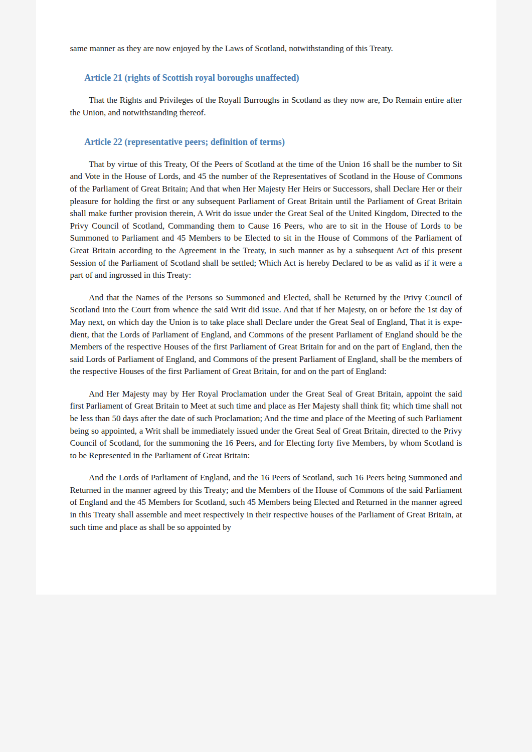same manner as they are now enjoyed by the Laws of Scotland, notwithstanding of this Treaty.
Article 21 (rights of Scottish royal boroughs unaffected)
That the Rights and Privileges of the Royall Burroughs in Scotland as they now are, Do Remain entire after the Union, and notwithstanding thereof.
Article 22 (representative peers; definition of terms)
That by virtue of this Treaty, Of the Peers of Scotland at the time of the Union 16 shall be the number to Sit and Vote in the House of Lords, and 45 the number of the Representatives of Scotland in the House of Commons of the Parliament of Great Britain; And that when Her Majesty Her Heirs or Successors, shall Declare Her or their pleasure for holding the first or any subsequent Parliament of Great Britain until the Parliament of Great Britain shall make further provision therein, A Writ do issue under the Great Seal of the United Kingdom, Directed to the Privy Council of Scotland, Commanding them to Cause 16 Peers, who are to sit in the House of Lords to be Summoned to Parliament and 45 Members to be Elected to sit in the House of Commons of the Parliament of Great Britain according to the Agreement in the Treaty, in such manner as by a subsequent Act of this present Session of the Parliament of Scotland shall be settled; Which Act is hereby Declared to be as valid as if it were a part of and ingrossed in this Treaty:
And that the Names of the Persons so Summoned and Elected, shall be Returned by the Privy Council of Scotland into the Court from whence the said Writ did issue. And that if her Majesty, on or before the 1st day of May next, on which day the Union is to take place shall Declare under the Great Seal of England, That it is expedient, that the Lords of Parliament of England, and Commons of the present Parliament of England should be the Members of the respective Houses of the first Parliament of Great Britain for and on the part of England, then the said Lords of Parliament of England, and Commons of the present Parliament of England, shall be the members of the respective Houses of the first Parliament of Great Britain, for and on the part of England:
And Her Majesty may by Her Royal Proclamation under the Great Seal of Great Britain, appoint the said first Parliament of Great Britain to Meet at such time and place as Her Majesty shall think fit; which time shall not be less than 50 days after the date of such Proclamation; And the time and place of the Meeting of such Parliament being so appointed, a Writ shall be immediately issued under the Great Seal of Great Britain, directed to the Privy Council of Scotland, for the summoning the 16 Peers, and for Electing forty five Members, by whom Scotland is to be Represented in the Parliament of Great Britain:
And the Lords of Parliament of England, and the 16 Peers of Scotland, such 16 Peers being Summoned and Returned in the manner agreed by this Treaty; and the Members of the House of Commons of the said Parliament of England and the 45 Members for Scotland, such 45 Members being Elected and Returned in the manner agreed in this Treaty shall assemble and meet respectively in their respective houses of the Parliament of Great Britain, at such time and place as shall be so appointed by